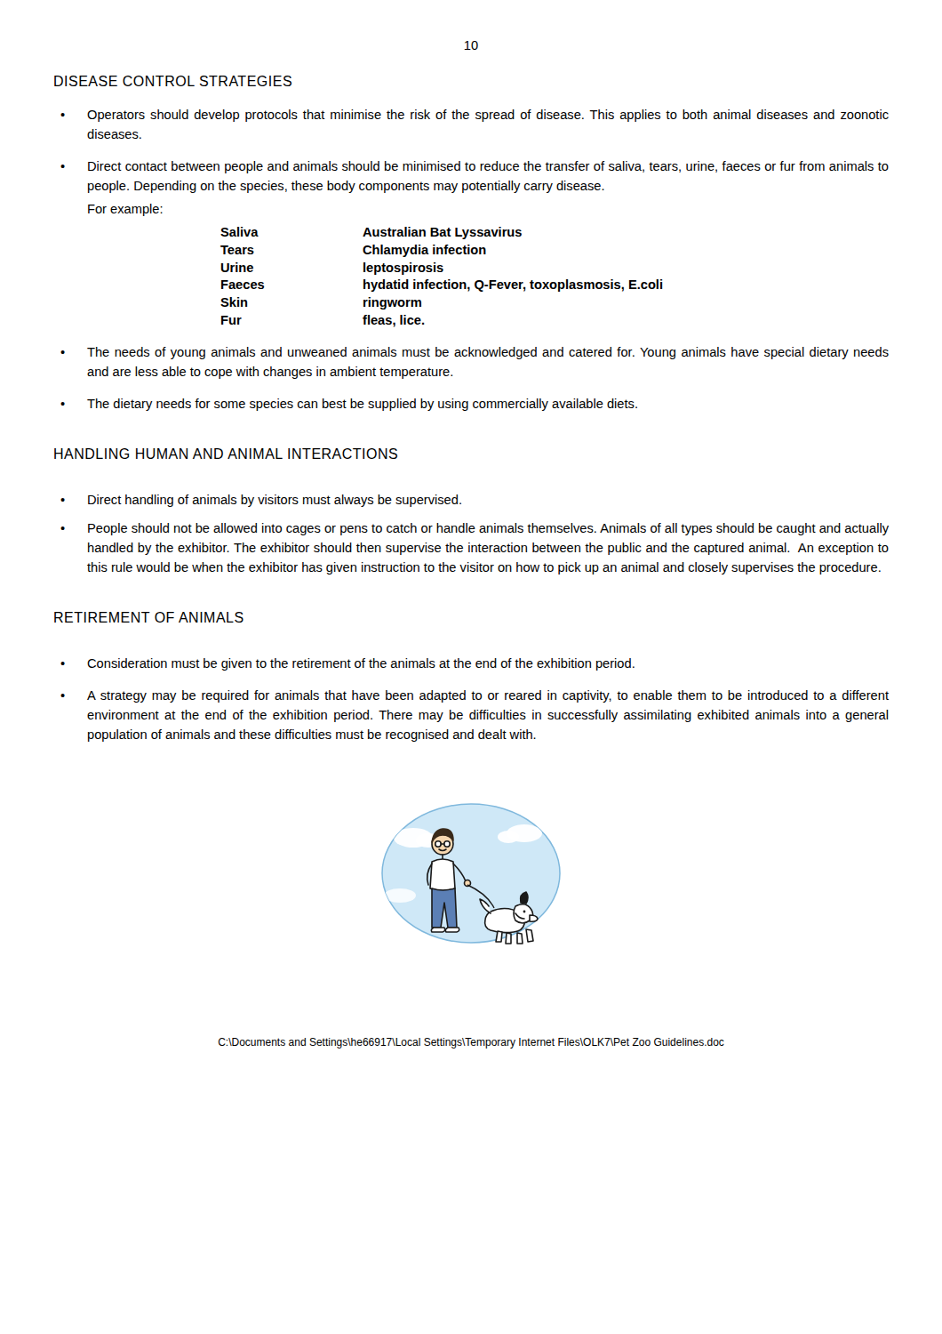10
DISEASE CONTROL STRATEGIES
Operators should develop protocols that minimise the risk of the spread of disease. This applies to both animal diseases and zoonotic diseases.
Direct contact between people and animals should be minimised to reduce the transfer of saliva, tears, urine, faeces or fur from animals to people. Depending on the species, these body components may potentially carry disease.
For example:
| Saliva | Australian Bat Lyssavirus |
| Tears | Chlamydia infection |
| Urine | leptospirosis |
| Faeces | hydatid infection, Q-Fever, toxoplasmosis, E.coli |
| Skin | ringworm |
| Fur | fleas, lice. |
The needs of young animals and unweaned animals must be acknowledged and catered for. Young animals have special dietary needs and are less able to cope with changes in ambient temperature.
The dietary needs for some species can best be supplied by using commercially available diets.
HANDLING HUMAN AND ANIMAL INTERACTIONS
Direct handling of animals by visitors must always be supervised.
People should not be allowed into cages or pens to catch or handle animals themselves. Animals of all types should be caught and actually handled by the exhibitor. The exhibitor should then supervise the interaction between the public and the captured animal. An exception to this rule would be when the exhibitor has given instruction to the visitor on how to pick up an animal and closely supervises the procedure.
RETIREMENT OF ANIMALS
Consideration must be given to the retirement of the animals at the end of the exhibition period.
A strategy may be required for animals that have been adapted to or reared in captivity, to enable them to be introduced to a different environment at the end of the exhibition period. There may be difficulties in successfully assimilating exhibited animals into a general population of animals and these difficulties must be recognised and dealt with.
C:\Documents and Settings\he66917\Local Settings\Temporary Internet Files\OLK7\Pet Zoo Guidelines.doc